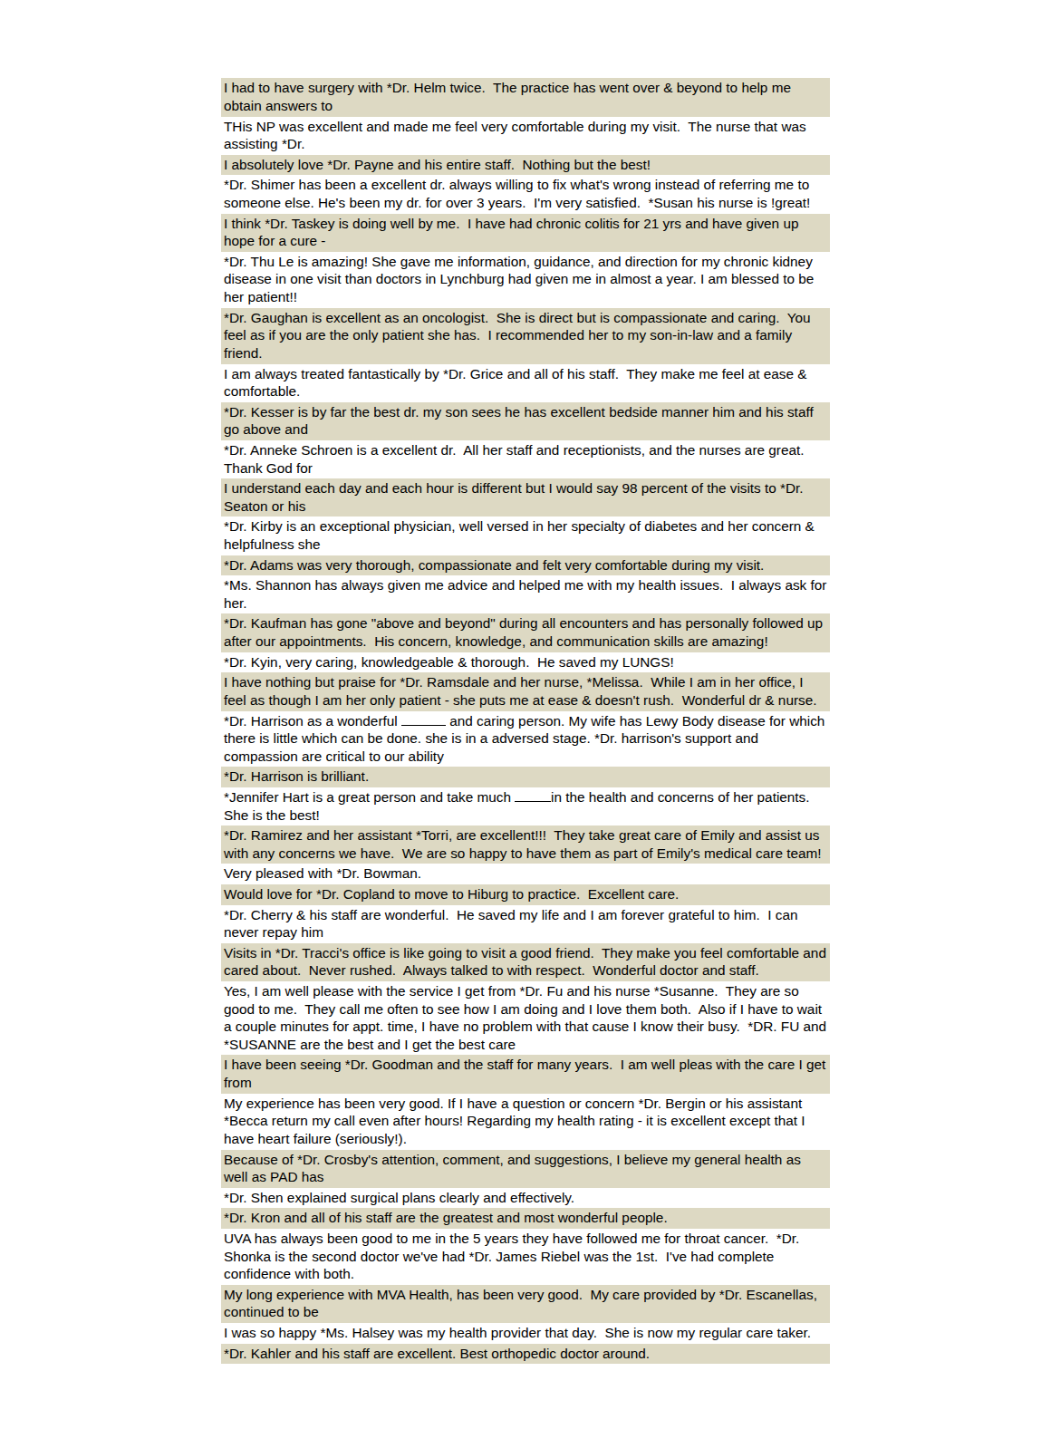| I had to have surgery with *Dr. Helm twice. The practice has went over & beyond to help me obtain answers to |
| THis NP was excellent and made me feel very comfortable during my visit. The nurse that was assisting *Dr. |
| I absolutely love *Dr. Payne and his entire staff. Nothing but the best! |
| *Dr. Shimer has been a excellent dr. always willing to fix what's wrong instead of referring me to someone else. He's been my dr. for over 3 years. I'm very satisfied. *Susan his nurse is !great! |
| I think *Dr. Taskey is doing well by me. I have had chronic colitis for 21 yrs and have given up hope for a cure - |
| *Dr. Thu Le is amazing! She gave me information, guidance, and direction for my chronic kidney disease in one visit than doctors in Lynchburg had given me in almost a year. I am blessed to be her patient!! |
| *Dr. Gaughan is excellent as an oncologist. She is direct but is compassionate and caring. You feel as if you are the only patient she has. I recommended her to my son-in-law and a family friend. |
| I am always treated fantastically by *Dr. Grice and all of his staff. They make me feel at ease & comfortable. |
| *Dr. Kesser is by far the best dr. my son sees he has excellent bedside manner him and his staff go above and |
| *Dr. Anneke Schroen is a excellent dr. All her staff and receptionists, and the nurses are great. Thank God for |
| I understand each day and each hour is different but I would say 98 percent of the visits to *Dr. Seaton or his |
| *Dr. Kirby is an exceptional physician, well versed in her specialty of diabetes and her concern & helpfulness she |
| *Dr. Adams was very thorough, compassionate and felt very comfortable during my visit. |
| *Ms. Shannon has always given me advice and helped me with my health issues. I always ask for her. |
| *Dr. Kaufman has gone "above and beyond" during all encounters and has personally followed up after our appointments. His concern, knowledge, and communication skills are amazing! |
| *Dr. Kyin, very caring, knowledgeable & thorough. He saved my LUNGS! |
| I have nothing but praise for *Dr. Ramsdale and her nurse, *Melissa. While I am in her office, I feel as though I am her only patient - she puts me at ease & doesn't rush. Wonderful dr & nurse. |
| *Dr. Harrison as a wonderful and caring person. My wife has Lewy Body disease for which there is little which can be done. she is in a adversed stage. *Dr. harrison's support and compassion are critical to our ability |
| *Dr. Harrison is brilliant. |
| *Jennifer Hart is a great person and take much in the health and concerns of her patients. She is the best! |
| *Dr. Ramirez and her assistant *Torri, are excellent!!! They take great care of Emily and assist us with any concerns we have. We are so happy to have them as part of Emily's medical care team! |
| Very pleased with *Dr. Bowman. |
| Would love for *Dr. Copland to move to Hiburg to practice. Excellent care. |
| *Dr. Cherry & his staff are wonderful. He saved my life and I am forever grateful to him. I can never repay him |
| Visits in *Dr. Tracci's office is like going to visit a good friend. They make you feel comfortable and cared about. Never rushed. Always talked to with respect. Wonderful doctor and staff. |
| Yes, I am well please with the service I get from *Dr. Fu and his nurse *Susanne. They are so good to me. They call me often to see how I am doing and I love them both. Also if I have to wait a couple minutes for appt. time, I have no problem with that cause I know their busy. *DR. FU and *SUSANNE are the best and I get the best care |
| I have been seeing *Dr. Goodman and the staff for many years. I am well pleas with the care I get from |
| My experience has been very good. If I have a question or concern *Dr. Bergin or his assistant *Becca return my call even after hours! Regarding my health rating - it is excellent except that I have heart failure (seriously!). |
| Because of *Dr. Crosby's attention, comment, and suggestions, I believe my general health as well as PAD has |
| *Dr. Shen explained surgical plans clearly and effectively. |
| *Dr. Kron and all of his staff are the greatest and most wonderful people. |
| UVA has always been good to me in the 5 years they have followed me for throat cancer. *Dr. Shonka is the second doctor we've had *Dr. James Riebel was the 1st. I've had complete confidence with both. |
| My long experience with MVA Health, has been very good. My care provided by *Dr. Escanellas, continued to be |
| I was so happy *Ms. Halsey was my health provider that day. She is now my regular care taker. |
| *Dr. Kahler and his staff are excellent. Best orthopedic doctor around. |